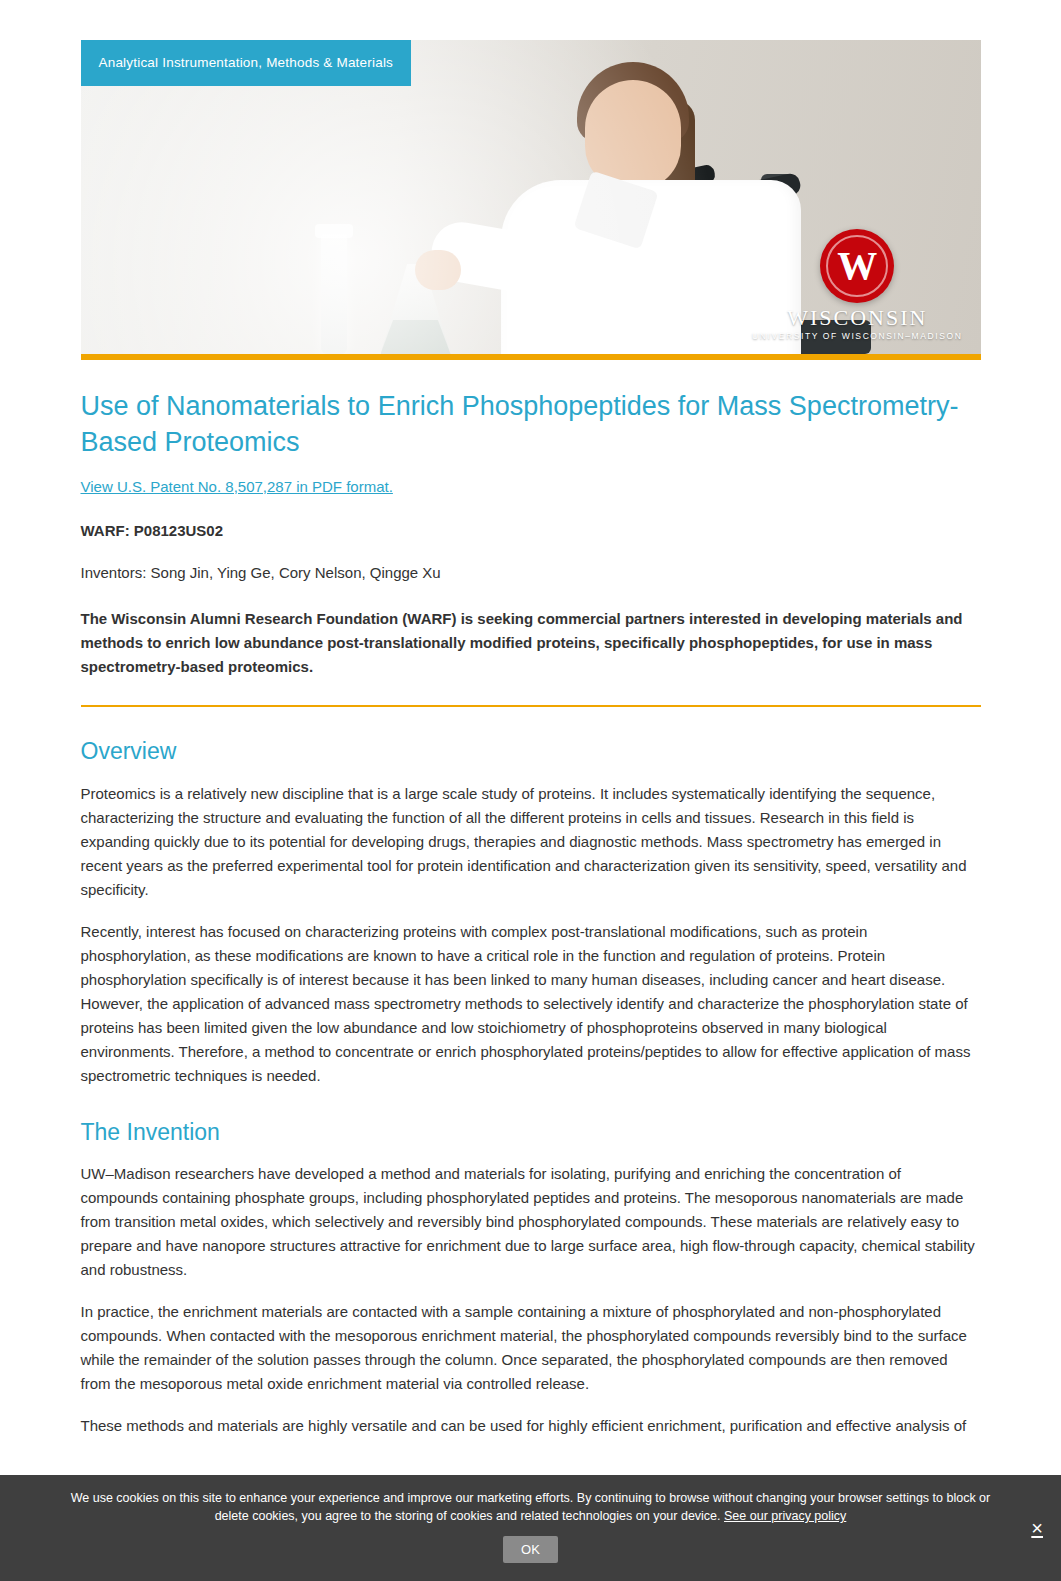Analytical Instrumentation, Methods & Materials
WISCONSIN UNIVERSITY OF WISCONSIN–MADISON
Use of Nanomaterials to Enrich Phosphopeptides for Mass Spectrometry-Based Proteomics
View U.S. Patent No. 8,507,287 in PDF format.
WARF: P08123US02
Inventors: Song Jin, Ying Ge, Cory Nelson, Qingge Xu
The Wisconsin Alumni Research Foundation (WARF) is seeking commercial partners interested in developing materials and methods to enrich low abundance post-translationally modified proteins, specifically phosphopeptides, for use in mass spectrometry-based proteomics.
Overview
Proteomics is a relatively new discipline that is a large scale study of proteins. It includes systematically identifying the sequence, characterizing the structure and evaluating the function of all the different proteins in cells and tissues. Research in this field is expanding quickly due to its potential for developing drugs, therapies and diagnostic methods. Mass spectrometry has emerged in recent years as the preferred experimental tool for protein identification and characterization given its sensitivity, speed, versatility and specificity.
Recently, interest has focused on characterizing proteins with complex post-translational modifications, such as protein phosphorylation, as these modifications are known to have a critical role in the function and regulation of proteins. Protein phosphorylation specifically is of interest because it has been linked to many human diseases, including cancer and heart disease. However, the application of advanced mass spectrometry methods to selectively identify and characterize the phosphorylation state of proteins has been limited given the low abundance and low stoichiometry of phosphoproteins observed in many biological environments. Therefore, a method to concentrate or enrich phosphorylated proteins/peptides to allow for effective application of mass spectrometric techniques is needed.
The Invention
UW–Madison researchers have developed a method and materials for isolating, purifying and enriching the concentration of compounds containing phosphate groups, including phosphorylated peptides and proteins. The mesoporous nanomaterials are made from transition metal oxides, which selectively and reversibly bind phosphorylated compounds. These materials are relatively easy to prepare and have nanopore structures attractive for enrichment due to large surface area, high flow-through capacity, chemical stability and robustness.
In practice, the enrichment materials are contacted with a sample containing a mixture of phosphorylated and non-phosphorylated compounds. When contacted with the mesoporous enrichment material, the phosphorylated compounds reversibly bind to the surface while the remainder of the solution passes through the column. Once separated, the phosphorylated compounds are then removed from the mesoporous metal oxide enrichment material via controlled release.
These methods and materials are highly versatile and can be used for highly efficient enrichment, purification and effective analysis of
× We use cookies on this site to enhance your experience and improve our marketing efforts. By continuing to browse without changing your browser settings to block or delete cookies, you agree to the storing of cookies and related technologies on your device. See our privacy policy
OK
WARF Wisconsin Alumni Research Foundation | info@warf.org | 608.960.9850